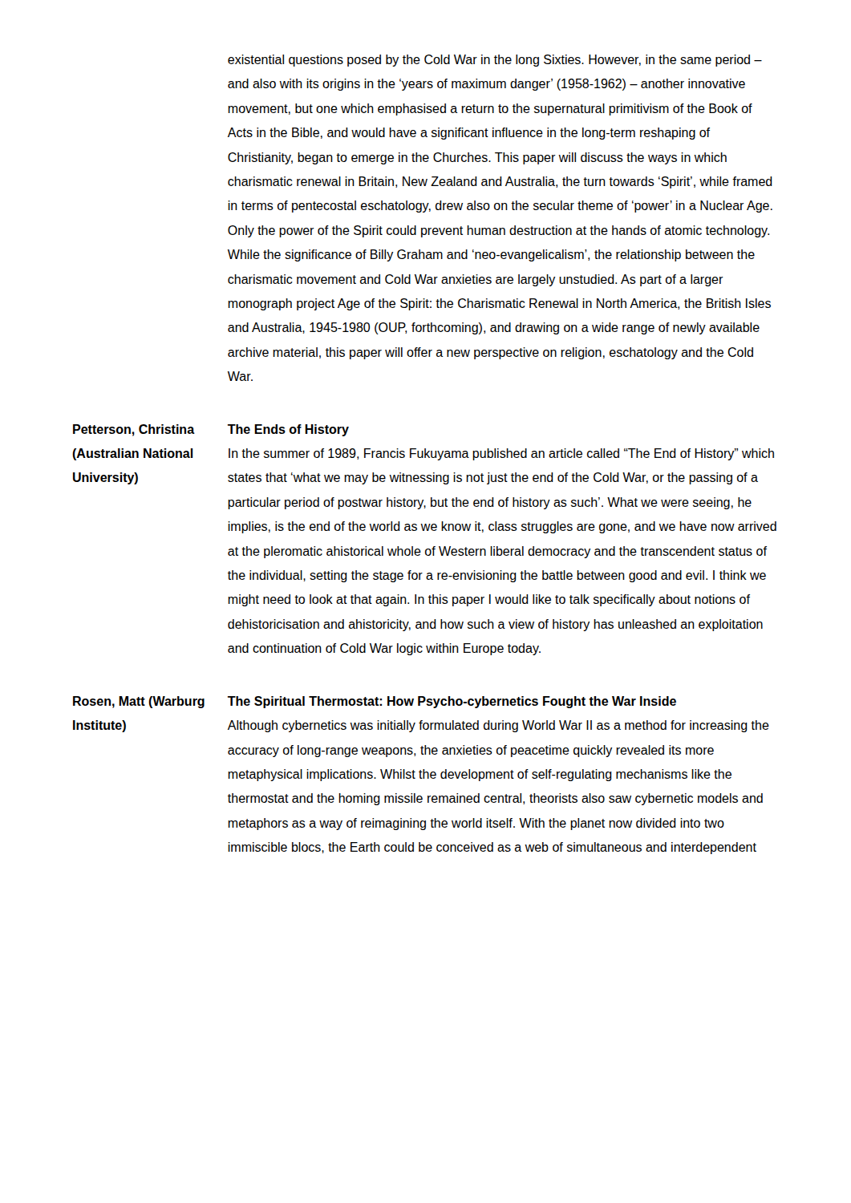existential questions posed by the Cold War in the long Sixties. However, in the same period – and also with its origins in the ‘years of maximum danger’ (1958-1962) – another innovative movement, but one which emphasised a return to the supernatural primitivism of the Book of Acts in the Bible, and would have a significant influence in the long-term reshaping of Christianity, began to emerge in the Churches. This paper will discuss the ways in which charismatic renewal in Britain, New Zealand and Australia, the turn towards ‘Spirit’, while framed in terms of pentecostal eschatology, drew also on the secular theme of ‘power’ in a Nuclear Age. Only the power of the Spirit could prevent human destruction at the hands of atomic technology. While the significance of Billy Graham and ‘neo-evangelicalism’, the relationship between the charismatic movement and Cold War anxieties are largely unstudied. As part of a larger monograph project Age of the Spirit: the Charismatic Renewal in North America, the British Isles and Australia, 1945-1980 (OUP, forthcoming), and drawing on a wide range of newly available archive material, this paper will offer a new perspective on religion, eschatology and the Cold War.
Petterson, Christina (Australian National University)
The Ends of History
In the summer of 1989, Francis Fukuyama published an article called “The End of History” which states that ‘what we may be witnessing is not just the end of the Cold War, or the passing of a particular period of postwar history, but the end of history as such’. What we were seeing, he implies, is the end of the world as we know it, class struggles are gone, and we have now arrived at the pleromatic ahistorical whole of Western liberal democracy and the transcendent status of the individual, setting the stage for a re-envisioning the battle between good and evil. I think we might need to look at that again. In this paper I would like to talk specifically about notions of dehistoricisation and ahistoricity, and how such a view of history has unleashed an exploitation and continuation of Cold War logic within Europe today.
Rosen, Matt (Warburg Institute)
The Spiritual Thermostat: How Psycho-cybernetics Fought the War Inside
Although cybernetics was initially formulated during World War II as a method for increasing the accuracy of long-range weapons, the anxieties of peacetime quickly revealed its more metaphysical implications. Whilst the development of self-regulating mechanisms like the thermostat and the homing missile remained central, theorists also saw cybernetic models and metaphors as a way of reimagining the world itself. With the planet now divided into two immiscible blocs, the Earth could be conceived as a web of simultaneous and interdependent